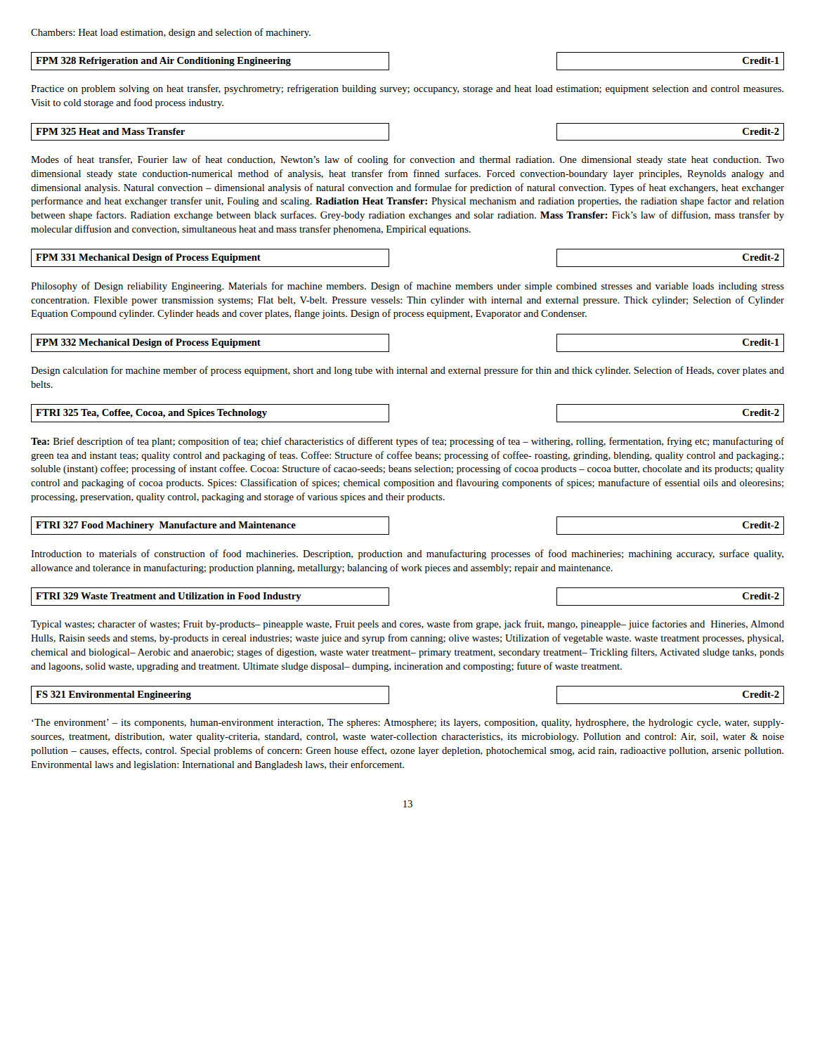Chambers: Heat load estimation, design and selection of machinery.
| FPM 328 Refrigeration and Air Conditioning Engineering | | Credit-1 |
Practice on problem solving on heat transfer, psychrometry; refrigeration building survey; occupancy, storage and heat load estimation; equipment selection and control measures. Visit to cold storage and food process industry.
| FPM 325 Heat and Mass Transfer | | Credit-2 |
Modes of heat transfer, Fourier law of heat conduction, Newton’s law of cooling for convection and thermal radiation. One dimensional steady state heat conduction. Two dimensional steady state conduction-numerical method of analysis, heat transfer from finned surfaces. Forced convection-boundary layer principles, Reynolds analogy and dimensional analysis. Natural convection – dimensional analysis of natural convection and formulae for prediction of natural convection. Types of heat exchangers, heat exchanger performance and heat exchanger transfer unit, Fouling and scaling. Radiation Heat Transfer: Physical mechanism and radiation properties, the radiation shape factor and relation between shape factors. Radiation exchange between black surfaces. Grey-body radiation exchanges and solar radiation. Mass Transfer: Fick’s law of diffusion, mass transfer by molecular diffusion and convection, simultaneous heat and mass transfer phenomena, Empirical equations.
| FPM 331 Mechanical Design of Process Equipment | | Credit-2 |
Philosophy of Design reliability Engineering. Materials for machine members. Design of machine members under simple combined stresses and variable loads including stress concentration. Flexible power transmission systems; Flat belt, V-belt. Pressure vessels: Thin cylinder with internal and external pressure. Thick cylinder; Selection of Cylinder Equation Compound cylinder. Cylinder heads and cover plates, flange joints. Design of process equipment, Evaporator and Condenser.
| FPM 332 Mechanical Design of Process Equipment | | Credit-1 |
Design calculation for machine member of process equipment, short and long tube with internal and external pressure for thin and thick cylinder. Selection of Heads, cover plates and belts.
| FTRI 325 Tea, Coffee, Cocoa, and Spices Technology | | Credit-2 |
Tea: Brief description of tea plant; composition of tea; chief characteristics of different types of tea; processing of tea – withering, rolling, fermentation, frying etc; manufacturing of green tea and instant teas; quality control and packaging of teas. Coffee: Structure of coffee beans; processing of coffee- roasting, grinding, blending, quality control and packaging.; soluble (instant) coffee; processing of instant coffee. Cocoa: Structure of cacao-seeds; beans selection; processing of cocoa products – cocoa butter, chocolate and its products; quality control and packaging of cocoa products. Spices: Classification of spices; chemical composition and flavouring components of spices; manufacture of essential oils and oleoresins; processing, preservation, quality control, packaging and storage of various spices and their products.
| FTRI 327 Food Machinery Manufacture and Maintenance | | Credit-2 |
Introduction to materials of construction of food machineries. Description, production and manufacturing processes of food machineries; machining accuracy, surface quality, allowance and tolerance in manufacturing; production planning, metallurgy; balancing of work pieces and assembly; repair and maintenance.
| FTRI 329 Waste Treatment and Utilization in Food Industry | | Credit-2 |
Typical wastes; character of wastes; Fruit by-products– pineapple waste, Fruit peels and cores, waste from grape, jack fruit, mango, pineapple– juice factories and Hineries, Almond Hulls, Raisin seeds and stems, by-products in cereal industries; waste juice and syrup from canning; olive wastes; Utilization of vegetable waste. waste treatment processes, physical, chemical and biological– Aerobic and anaerobic; stages of digestion, waste water treatment– primary treatment, secondary treatment– Trickling filters, Activated sludge tanks, ponds and lagoons, solid waste, upgrading and treatment. Ultimate sludge disposal– dumping, incineration and composting; future of waste treatment.
| FS 321 Environmental Engineering | | Credit-2 |
‘The environment’ – its components, human-environment interaction, The spheres: Atmosphere; its layers, composition, quality, hydrosphere, the hydrologic cycle, water, supply-sources, treatment, distribution, water quality-criteria, standard, control, waste water-collection characteristics, its microbiology. Pollution and control: Air, soil, water & noise pollution – causes, effects, control. Special problems of concern: Green house effect, ozone layer depletion, photochemical smog, acid rain, radioactive pollution, arsenic pollution. Environmental laws and legislation: International and Bangladesh laws, their enforcement.
13